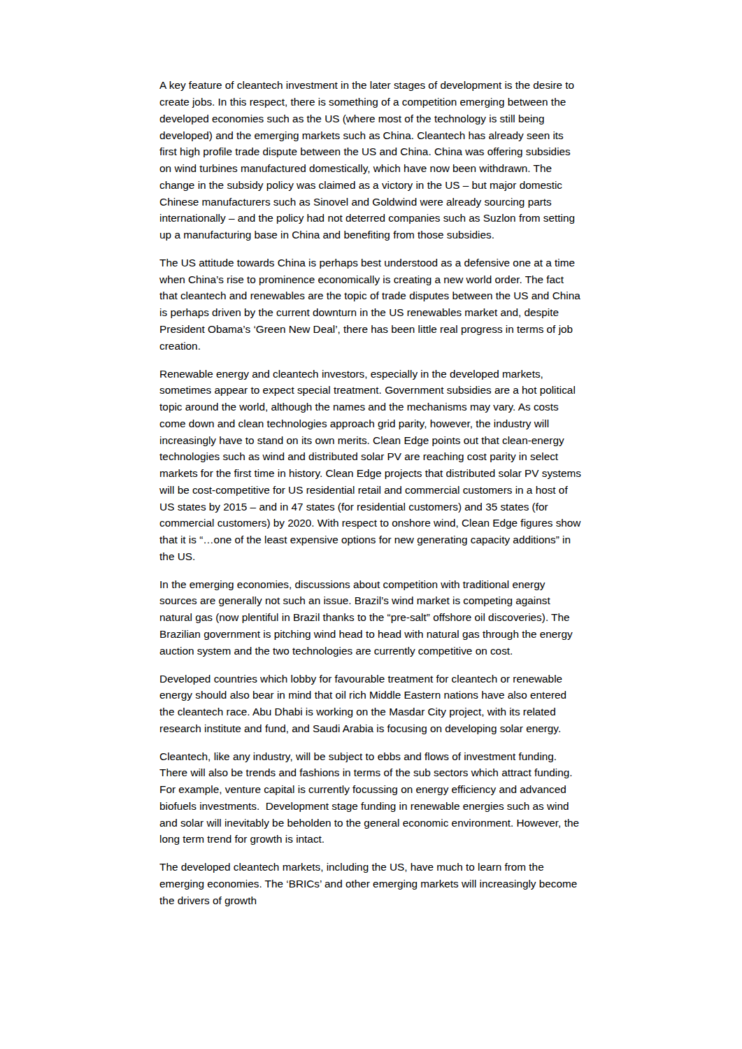A key feature of cleantech investment in the later stages of development is the desire to create jobs. In this respect, there is something of a competition emerging between the developed economies such as the US (where most of the technology is still being developed) and the emerging markets such as China. Cleantech has already seen its first high profile trade dispute between the US and China. China was offering subsidies on wind turbines manufactured domestically, which have now been withdrawn. The change in the subsidy policy was claimed as a victory in the US – but major domestic Chinese manufacturers such as Sinovel and Goldwind were already sourcing parts internationally – and the policy had not deterred companies such as Suzlon from setting up a manufacturing base in China and benefiting from those subsidies.
The US attitude towards China is perhaps best understood as a defensive one at a time when China’s rise to prominence economically is creating a new world order. The fact that cleantech and renewables are the topic of trade disputes between the US and China is perhaps driven by the current downturn in the US renewables market and, despite President Obama’s ‘Green New Deal’, there has been little real progress in terms of job creation.
Renewable energy and cleantech investors, especially in the developed markets, sometimes appear to expect special treatment. Government subsidies are a hot political topic around the world, although the names and the mechanisms may vary. As costs come down and clean technologies approach grid parity, however, the industry will increasingly have to stand on its own merits. Clean Edge points out that clean-energy technologies such as wind and distributed solar PV are reaching cost parity in select markets for the first time in history. Clean Edge projects that distributed solar PV systems will be cost-competitive for US residential retail and commercial customers in a host of US states by 2015 – and in 47 states (for residential customers) and 35 states (for commercial customers) by 2020. With respect to onshore wind, Clean Edge figures show that it is “…one of the least expensive options for new generating capacity additions” in the US.
In the emerging economies, discussions about competition with traditional energy sources are generally not such an issue. Brazil’s wind market is competing against natural gas (now plentiful in Brazil thanks to the “pre-salt” offshore oil discoveries). The Brazilian government is pitching wind head to head with natural gas through the energy auction system and the two technologies are currently competitive on cost.
Developed countries which lobby for favourable treatment for cleantech or renewable energy should also bear in mind that oil rich Middle Eastern nations have also entered the cleantech race. Abu Dhabi is working on the Masdar City project, with its related research institute and fund, and Saudi Arabia is focusing on developing solar energy.
Cleantech, like any industry, will be subject to ebbs and flows of investment funding. There will also be trends and fashions in terms of the sub sectors which attract funding. For example, venture capital is currently focussing on energy efficiency and advanced biofuels investments. Development stage funding in renewable energies such as wind and solar will inevitably be beholden to the general economic environment. However, the long term trend for growth is intact.
The developed cleantech markets, including the US, have much to learn from the emerging economies. The ‘BRICs’ and other emerging markets will increasingly become the drivers of growth